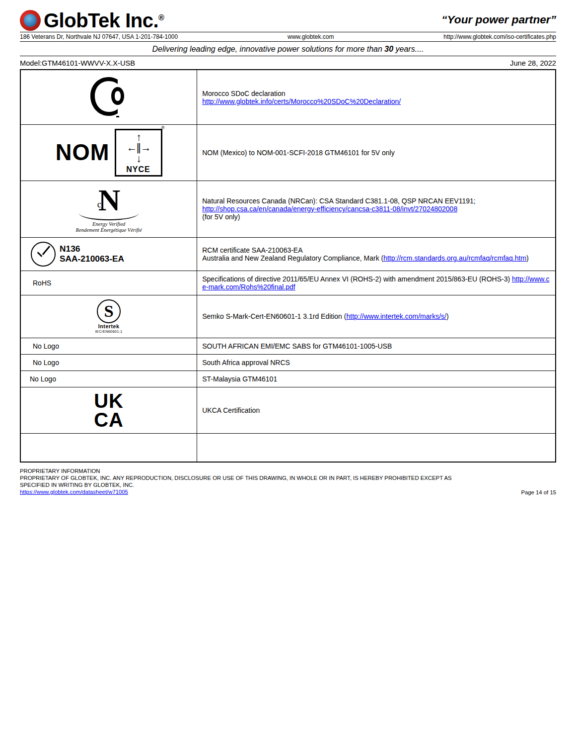GlobTek Inc.®
“Your power partner”
186 Veterans Dr, Northvale NJ 07647, USA 1-201-784-1000 www.globtek.com http://www.globtek.com/iso-certificates.php
Delivering leading edge, innovative power solutions for more than 30 years....
Model:GTM46101-WWVV-X.X-USB June 28, 2022
| | Morocco SDoC declaration http://www.globtek.info/certs/Morocco%20SDoC%20Declaration/ |
| NOM ® ↑ ←∥→ ↓ NYCE | NOM (Mexico) to NOM-001-SCFI-2018 GTM46101 for 5V only |
| c N Energy Verified Rendement Énergétique Vérifié | Natural Resources Canada (NRCan): CSA Standard C381.1-08, QSP NRCAN EEV1191; http://shop.csa.ca/en/canada/energy-efficiency/cancsa-c3811-08/invt/27024802008 (for 5V only) |
| N136 SAA-210063-EA | RCM certificate SAA-210063-EA Australia and New Zealand Regulatory Compliance, Mark ( http://rcm.standards.org.au/rcmfaq/rcmfaq.htm ) |
| RoHS | Specifications of directive 2011/65/EU Annex VI (ROHS-2) with amendment 2015/863-EU (ROHS-3) http://www.ce-mark.com/Rohs%20final.pdf |
| S Intertek IEC/EN60601-1 | Semko S-Mark-Cert-EN60601-1 3.1rd Edition ( http://www.intertek.com/marks/s/ ) |
| No Logo | SOUTH AFRICAN EMI/EMC SABS for GTM46101-1005-USB |
| No Logo | South Africa approval NRCS |
| No Logo | ST-Malaysia GTM46101 |
| UK CA | UKCA Certification |
PROPRIETARY INFORMATION
PROPRIETARY OF GLOBTEK, INC. ANY REPRODUCTION, DISCLOSURE OR USE OF THIS DRAWING, IN WHOLE OR IN PART, IS HEREBY PROHIBITED EXCEPT AS SPECIFIED IN WRITING BY GLOBTEK, INC.
https://www.globtek.com/datasheet/w71005
Page 14 of 15